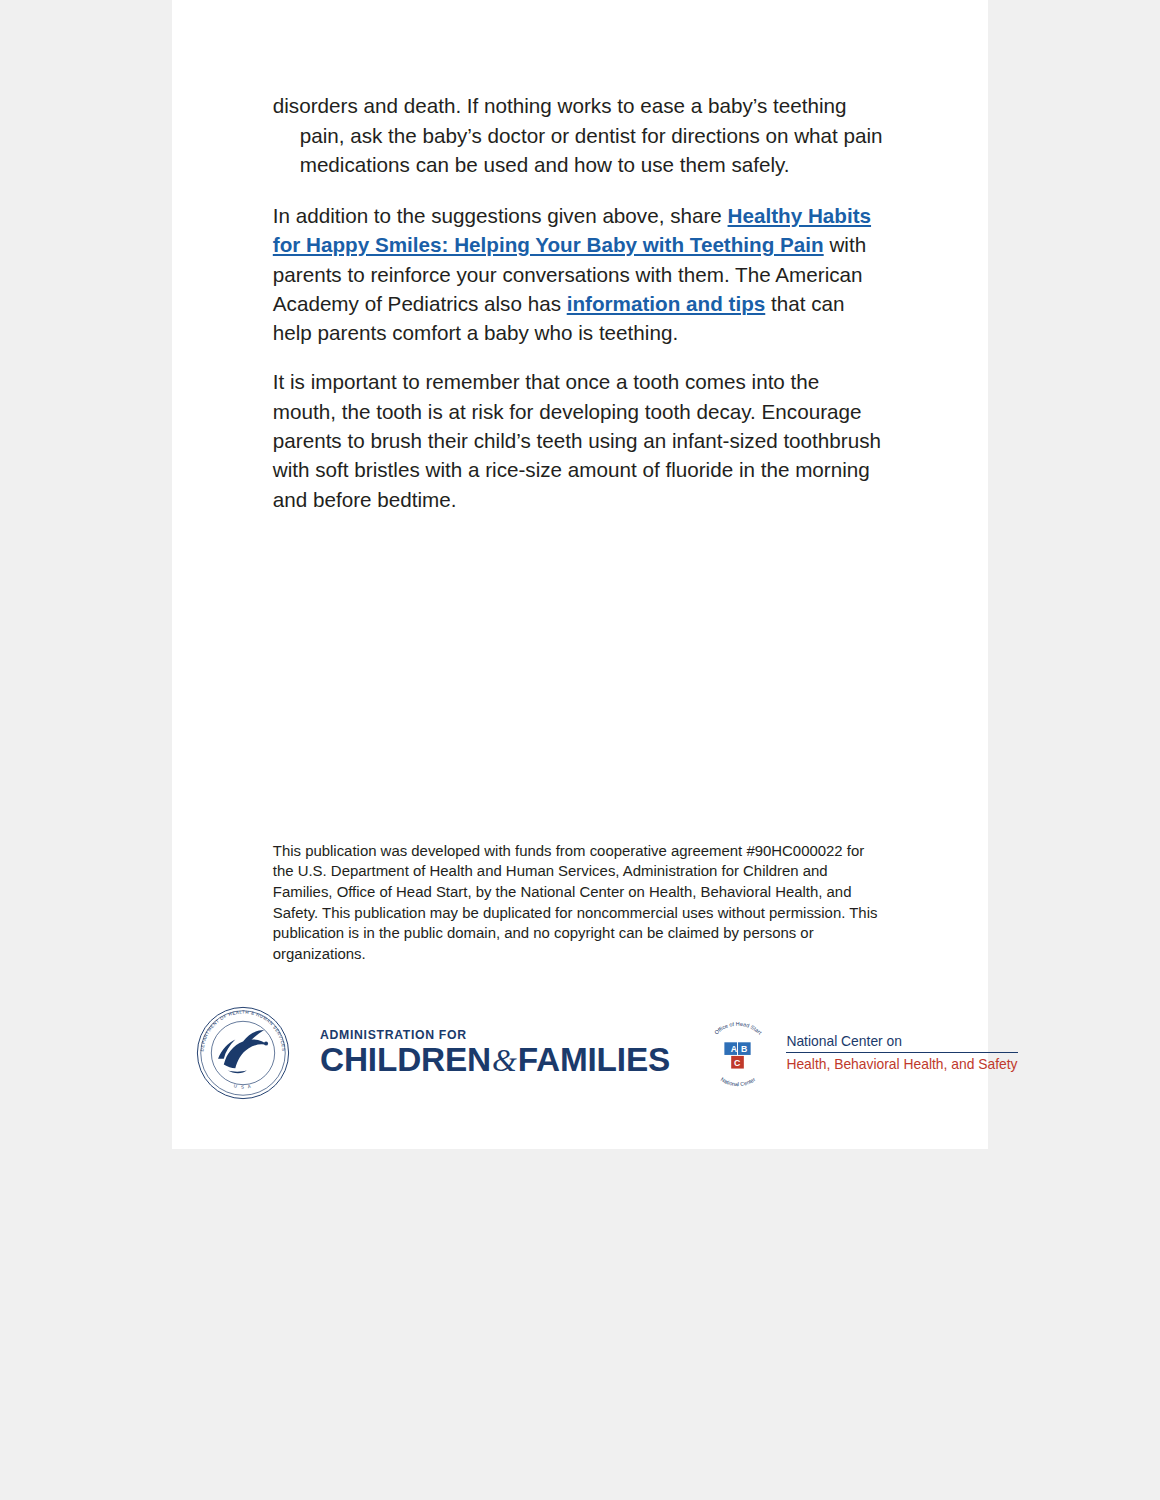disorders and death. If nothing works to ease a baby’s teething pain, ask the baby’s doctor or dentist for directions on what pain medications can be used and how to use them safely.
In addition to the suggestions given above, share Healthy Habits for Happy Smiles: Helping Your Baby with Teething Pain with parents to reinforce your conversations with them. The American Academy of Pediatrics also has information and tips that can help parents comfort a baby who is teething.
It is important to remember that once a tooth comes into the mouth, the tooth is at risk for developing tooth decay. Encourage parents to brush their child’s teeth using an infant-sized toothbrush with soft bristles with a rice-size amount of fluoride in the morning and before bedtime.
This publication was developed with funds from cooperative agreement #90HC000022 for the U.S. Department of Health and Human Services, Administration for Children and Families, Office of Head Start, by the National Center on Health, Behavioral Health, and Safety. This publication may be duplicated for noncommercial uses without permission. This publication is in the public domain, and no copyright can be claimed by persons or organizations.
DEPARTMENT OF HEALTH & HUMAN SERVICES U S A
ADMINISTRATION FOR
CHILDREN&FAMILIES
Office of Head Start National Center A B C
National Center on
Health, Behavioral Health, and Safety